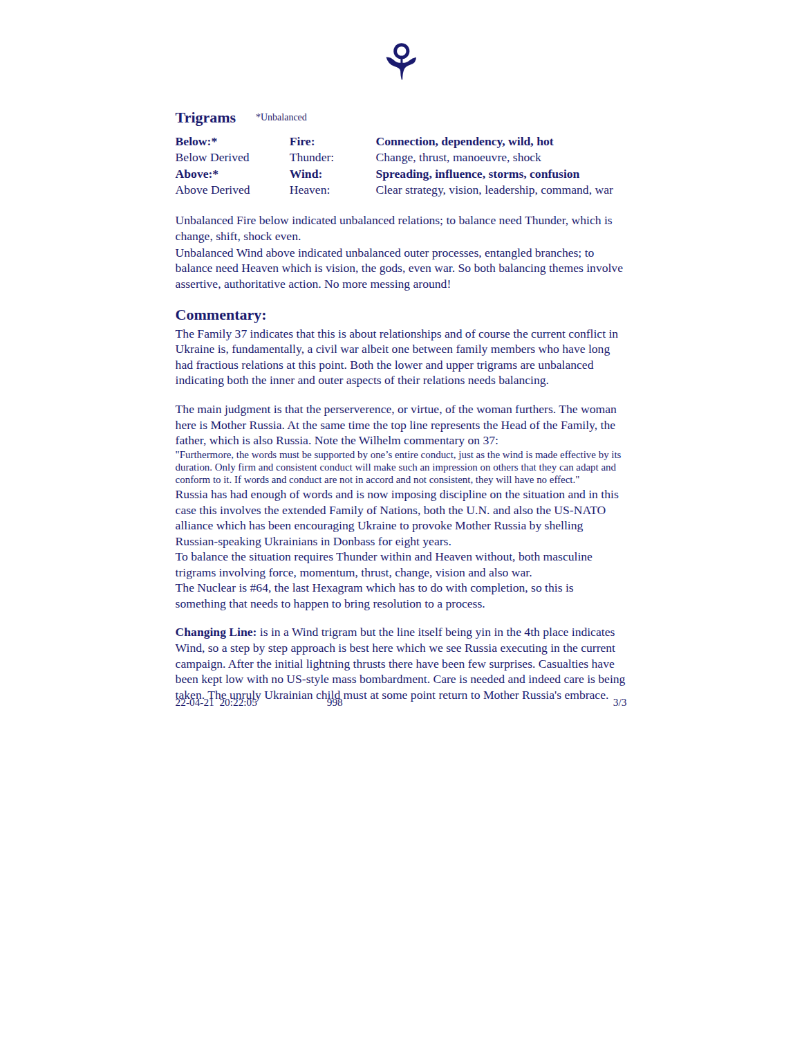⚘
Trigrams
*Unbalanced
| Below:* | Fire: | Connection, dependency, wild, hot |
| Below Derived | Thunder: | Change, thrust, manoeuvre, shock |
| Above:* | Wind: | Spreading, influence, storms, confusion |
| Above Derived | Heaven: | Clear strategy, vision, leadership, command, war |
Unbalanced Fire below indicated unbalanced relations; to balance need Thunder, which is change, shift, shock even.
Unbalanced Wind above indicated unbalanced outer processes, entangled branches; to balance need Heaven which is vision, the gods, even war. So both balancing themes involve assertive, authoritative action. No more messing around!
Commentary:
The Family 37 indicates that this is about relationships and of course the current conflict in Ukraine is, fundamentally, a civil war albeit one between family members who have long had fractious relations at this point. Both the lower and upper trigrams are unbalanced indicating both the inner and outer aspects of their relations needs balancing.
The main judgment is that the perserverence, or virtue, of the woman furthers. The woman here is Mother Russia. At the same time the top line represents the Head of the Family, the father, which is also Russia. Note the Wilhelm commentary on 37:
"Furthermore, the words must be supported by one’s entire conduct, just as the wind is made effective by its duration. Only firm and consistent conduct will make such an impression on others that they can adapt and conform to it. If words and conduct are not in accord and not consistent, they will have no effect."
Russia has had enough of words and is now imposing discipline on the situation and in this case this involves the extended Family of Nations, both the U.N. and also the US-NATO alliance which has been encouraging Ukraine to provoke Mother Russia by shelling Russian-speaking Ukrainians in Donbass for eight years.
To balance the situation requires Thunder within and Heaven without, both masculine trigrams involving force, momentum, thrust, change, vision and also war.
The Nuclear is #64, the last Hexagram which has to do with completion, so this is something that needs to happen to bring resolution to a process.
Changing Line: is in a Wind trigram but the line itself being yin in the 4th place indicates Wind, so a step by step approach is best here which we see Russia executing in the current campaign. After the initial lightning thrusts there have been few surprises. Casualties have been kept low with no US-style mass bombardment. Care is needed and indeed care is being taken. The unruly Ukrainian child must at some point return to Mother Russia's embrace.
22-04-21 20:22:059983/3